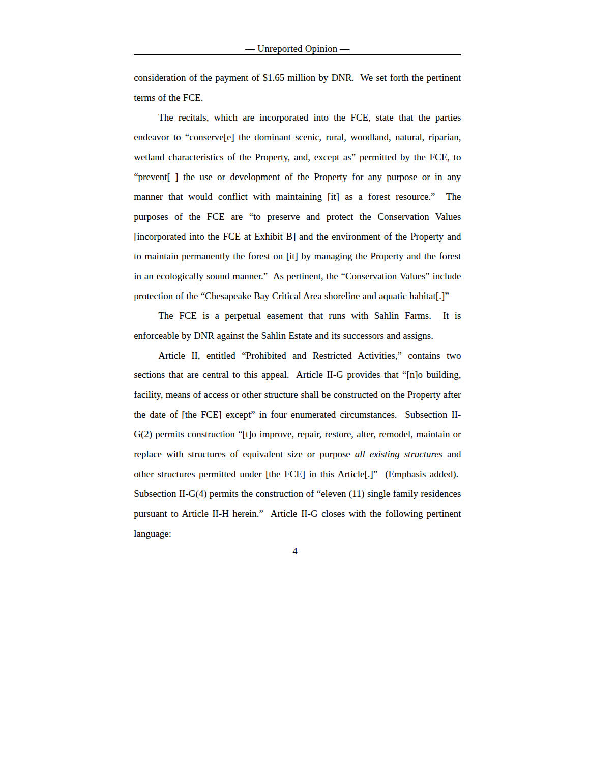— Unreported Opinion —
consideration of the payment of $1.65 million by DNR. We set forth the pertinent terms of the FCE.
The recitals, which are incorporated into the FCE, state that the parties endeavor to “conserve[e] the dominant scenic, rural, woodland, natural, riparian, wetland characteristics of the Property, and, except as” permitted by the FCE, to “prevent[ ] the use or development of the Property for any purpose or in any manner that would conflict with maintaining [it] as a forest resource.” The purposes of the FCE are “to preserve and protect the Conservation Values [incorporated into the FCE at Exhibit B] and the environment of the Property and to maintain permanently the forest on [it] by managing the Property and the forest in an ecologically sound manner.” As pertinent, the “Conservation Values” include protection of the “Chesapeake Bay Critical Area shoreline and aquatic habitat[.]”
The FCE is a perpetual easement that runs with Sahlin Farms. It is enforceable by DNR against the Sahlin Estate and its successors and assigns.
Article II, entitled “Prohibited and Restricted Activities,” contains two sections that are central to this appeal. Article II-G provides that “[n]o building, facility, means of access or other structure shall be constructed on the Property after the date of [the FCE] except” in four enumerated circumstances. Subsection II-G(2) permits construction “[t]o improve, repair, restore, alter, remodel, maintain or replace with structures of equivalent size or purpose all existing structures and other structures permitted under [the FCE] in this Article[.]” (Emphasis added). Subsection II-G(4) permits the construction of “eleven (11) single family residences pursuant to Article II-H herein.” Article II-G closes with the following pertinent language:
4